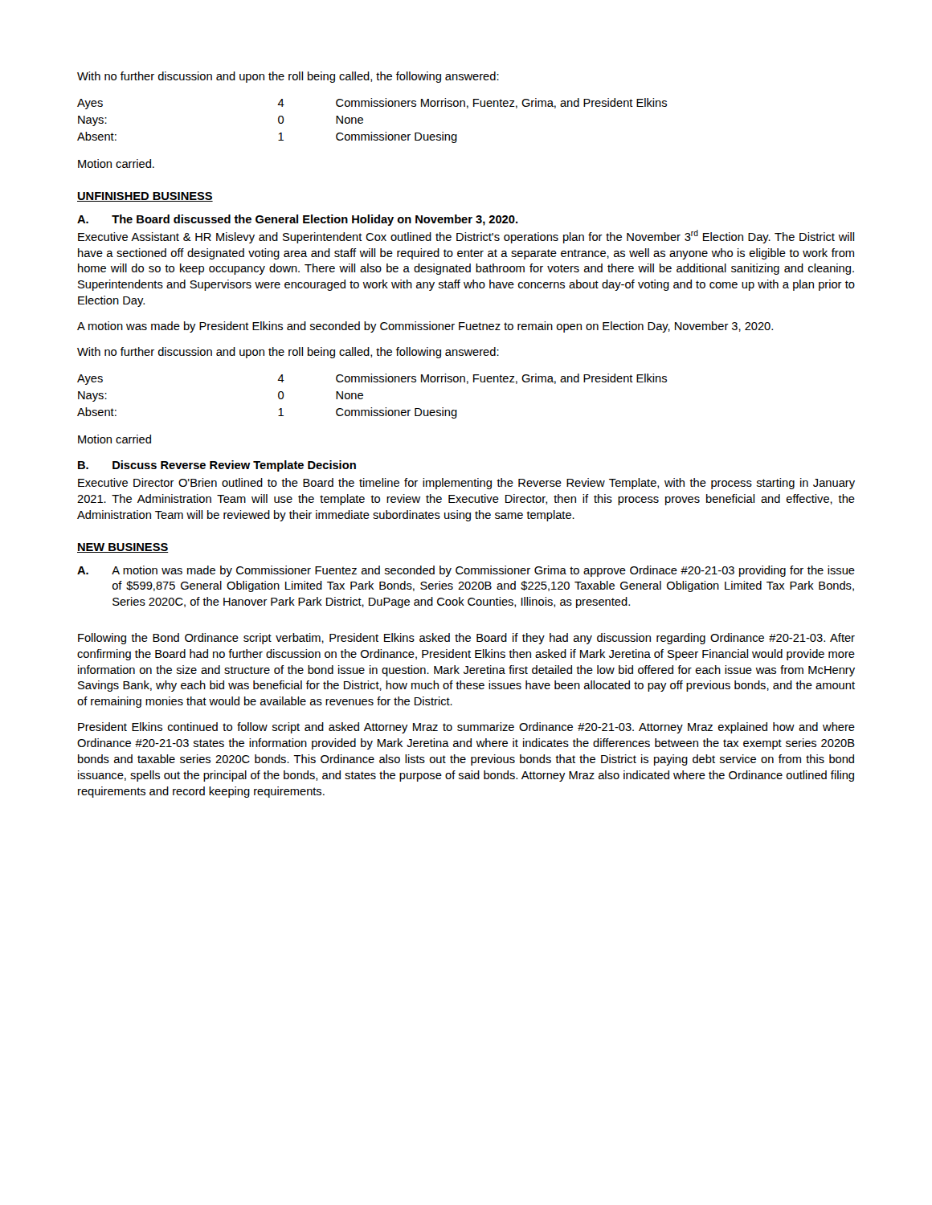With no further discussion and upon the roll being called, the following answered:
| Ayes | 4 | Commissioners Morrison, Fuentez, Grima, and President Elkins |
| Nays: | 0 | None |
| Absent: | 1 | Commissioner Duesing |
Motion carried.
Unfinished Business
A.
The Board discussed the General Election Holiday on November 3, 2020.
Executive Assistant & HR Mislevy and Superintendent Cox outlined the District's operations plan for the November 3rd Election Day. The District will have a sectioned off designated voting area and staff will be required to enter at a separate entrance, as well as anyone who is eligible to work from home will do so to keep occupancy down. There will also be a designated bathroom for voters and there will be additional sanitizing and cleaning. Superintendents and Supervisors were encouraged to work with any staff who have concerns about day-of voting and to come up with a plan prior to Election Day.
A motion was made by President Elkins and seconded by Commissioner Fuetnez to remain open on Election Day, November 3, 2020.
With no further discussion and upon the roll being called, the following answered:
| Ayes | 4 | Commissioners Morrison, Fuentez, Grima, and President Elkins |
| Nays: | 0 | None |
| Absent: | 1 | Commissioner Duesing |
Motion carried
B.
Discuss Reverse Review Template Decision
Executive Director O'Brien outlined to the Board the timeline for implementing the Reverse Review Template, with the process starting in January 2021. The Administration Team will use the template to review the Executive Director, then if this process proves beneficial and effective, the Administration Team will be reviewed by their immediate subordinates using the same template.
New Business
A.
A motion was made by Commissioner Fuentez and seconded by Commissioner Grima to approve Ordinace #20-21-03 providing for the issue of $599,875 General Obligation Limited Tax Park Bonds, Series 2020B and $225,120 Taxable General Obligation Limited Tax Park Bonds, Series 2020C, of the Hanover Park Park District, DuPage and Cook Counties, Illinois, as presented.
Following the Bond Ordinance script verbatim, President Elkins asked the Board if they had any discussion regarding Ordinance #20-21-03. After confirming the Board had no further discussion on the Ordinance, President Elkins then asked if Mark Jeretina of Speer Financial would provide more information on the size and structure of the bond issue in question. Mark Jeretina first detailed the low bid offered for each issue was from McHenry Savings Bank, why each bid was beneficial for the District, how much of these issues have been allocated to pay off previous bonds, and the amount of remaining monies that would be available as revenues for the District.
President Elkins continued to follow script and asked Attorney Mraz to summarize Ordinance #20-21-03. Attorney Mraz explained how and where Ordinance #20-21-03 states the information provided by Mark Jeretina and where it indicates the differences between the tax exempt series 2020B bonds and taxable series 2020C bonds. This Ordinance also lists out the previous bonds that the District is paying debt service on from this bond issuance, spells out the principal of the bonds, and states the purpose of said bonds. Attorney Mraz also indicated where the Ordinance outlined filing requirements and record keeping requirements.